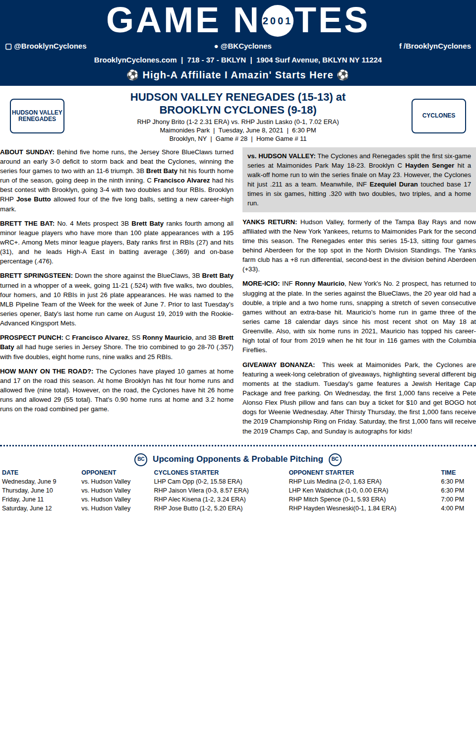GAME N2001
2021 TES
▢ @BrooklynCyclones ● @BKCyclones f /BrooklynCyclones
BrooklynCyclones.com | 718 - 37 - BKLYN | 1904 Surf Avenue, BKLYN NY 11224
⚽ High-A Affiliate I Amazin' Starts Here ⚽
HUDSON VALLEY
RENEGADES
HUDSON VALLEY RENEGADES (15-13) at
BROOKLYN CYCLONES (9-18)
RHP Jhony Brito (1-2 2.31 ERA) vs. RHP Justin Lasko (0-1, 7.02 ERA)
Maimonides Park | Tuesday, June 8, 2021 | 6:30 PM
Brooklyn, NY | Game # 28 | Home Game # 11
CYCLONES
ABOUT SUNDAY: Behind five home runs, the Jersey Shore BlueClaws turned around an early 3-0 deficit to storm back and beat the Cyclones, winning the series four games to two with an 11-6 triumph. 3B Brett Baty hit his fourth home run of the season, going deep in the ninth inning. C Francisco Alvarez had his best contest with Brooklyn, going 3-4 with two doubles and four RBIs. Brooklyn RHP Jose Butto allowed four of the five long balls, setting a new career-high mark.
BRETT THE BAT: No. 4 Mets prospect 3B Brett Baty ranks fourth among all minor league players who have more than 100 plate appearances with a 195 wRC+. Among Mets minor league players, Baty ranks first in RBIs (27) and hits (31), and he leads High-A East in batting average (.369) and on-base percentage (.476).
BRETT SPRINGSTEEN: Down the shore against the BlueClaws, 3B Brett Baty turned in a whopper of a week, going 11-21 (.524) with five walks, two doubles, four homers, and 10 RBIs in just 26 plate appearances. He was named to the MLB Pipeline Team of the Week for the week of June 7. Prior to last Tuesday's series opener, Baty's last home run came on August 19, 2019 with the Rookie-Advanced Kingsport Mets.
PROSPECT PUNCH: C Francisco Alvarez, SS Ronny Mauricio, and 3B Brett Baty all had huge series in Jersey Shore. The trio combined to go 28-70 (.357) with five doubles, eight home runs, nine walks and 25 RBIs.
HOW MANY ON THE ROAD?: The Cyclones have played 10 games at home and 17 on the road this season. At home Brooklyn has hit four home runs and allowed five (nine total). However, on the road, the Cyclones have hit 26 home runs and allowed 29 (55 total). That's 0.90 home runs at home and 3.2 home runs on the road combined per game.
vs. HUDSON VALLEY: The Cyclones and Renegades split the first six-game series at Maimonides Park May 18-23. Brooklyn C Hayden Senger hit a walk-off home run to win the series finale on May 23. However, the Cyclones hit just .211 as a team. Meanwhile, INF Ezequiel Duran touched base 17 times in six games, hitting .320 with two doubles, two triples, and a home run.
YANKS RETURN: Hudson Valley, formerly of the Tampa Bay Rays and now affiliated with the New York Yankees, returns to Maimonides Park for the second time this season. The Renegades enter this series 15-13, sitting four games behind Aberdeen for the top spot in the North Division Standings. The Yanks farm club has a +8 run differential, second-best in the division behind Aberdeen (+33).
MORE-ICIO: INF Ronny Mauricio, New York's No. 2 prospect, has returned to slugging at the plate. In the series against the BlueClaws, the 20 year old had a double, a triple and a two home runs, snapping a stretch of seven consecutive games without an extra-base hit. Mauricio's home run in game three of the series came 18 calendar days since his most recent shot on May 18 at Greenville. Also, with six home runs in 2021, Mauricio has topped his career-high total of four from 2019 when he hit four in 116 games with the Columbia Fireflies.
GIVEAWAY BONANZA: This week at Maimonides Park, the Cyclones are featuring a week-long celebration of giveaways, highlighting several different big moments at the stadium. Tuesday's game features a Jewish Heritage Cap Package and free parking. On Wednesday, the first 1,000 fans receive a Pete Alonso Flex Plush pillow and fans can buy a ticket for $10 and get BOGO hot dogs for Weenie Wednesday. After Thirsty Thursday, the first 1,000 fans receive the 2019 Championship Ring on Friday. Saturday, the first 1,000 fans will receive the 2019 Champs Cap, and Sunday is autographs for kids!
BC Upcoming Opponents & Probable Pitching BC
| DATE | OPPONENT | CYCLONES STARTER | OPPONENT STARTER | TIME |
| --- | --- | --- | --- | --- |
| Wednesday, June 9 | vs. Hudson Valley | LHP Cam Opp (0-2, 15.58 ERA) | RHP Luis Medina (2-0, 1.63 ERA) | 6:30 PM |
| Thursday, June 10 | vs. Hudson Valley | RHP Jaison Vilera (0-3, 8.57 ERA) | LHP Ken Waldichuk (1-0, 0.00 ERA) | 6:30 PM |
| Friday, June 11 | vs. Hudson Valley | RHP Alec Kisena (1-2, 3.24 ERA) | RHP Mitch Spence (0-1, 5.93 ERA) | 7:00 PM |
| Saturday, June 12 | vs. Hudson Valley | RHP Jose Butto (1-2, 5.20 ERA) | RHP Hayden Wesneski(0-1, 1.84 ERA) | 4:00 PM |